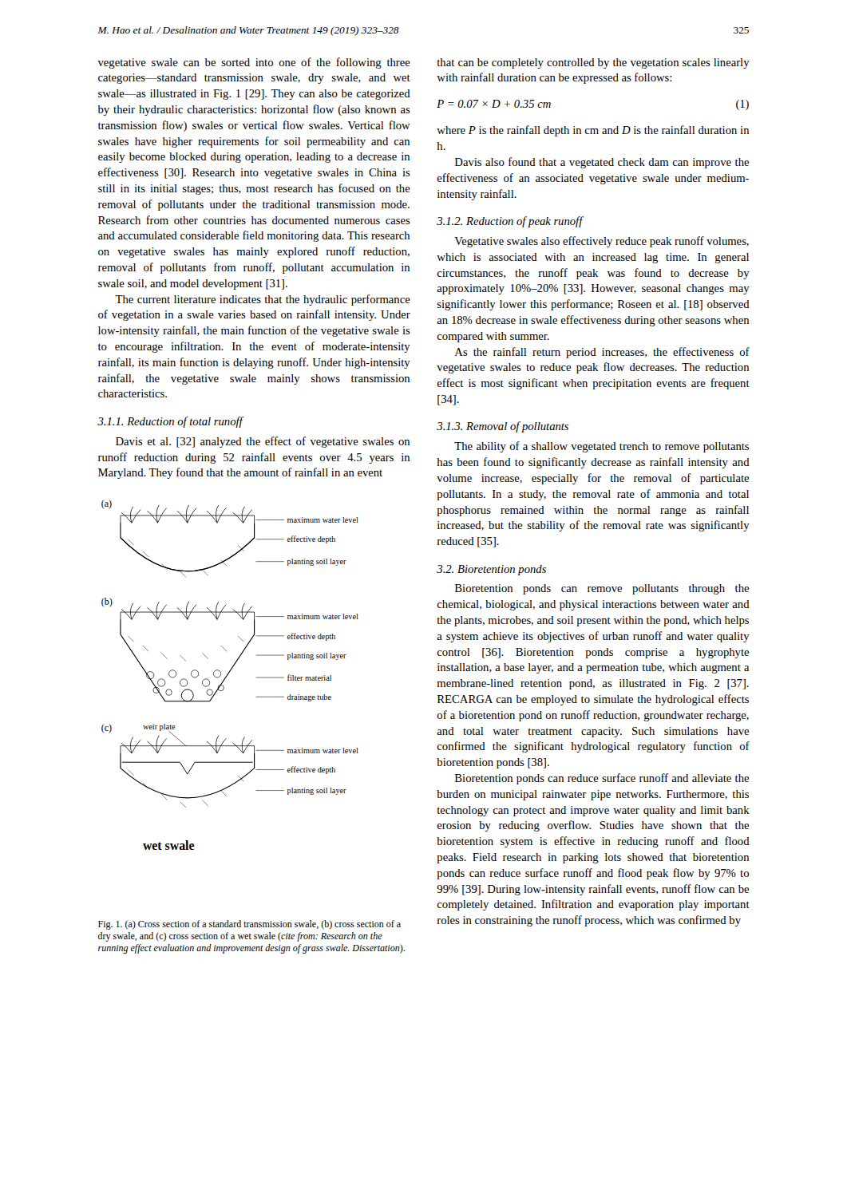M. Hao et al. / Desalination and Water Treatment 149 (2019) 323–328 325
vegetative swale can be sorted into one of the following three categories—standard transmission swale, dry swale, and wet swale—as illustrated in Fig. 1 [29]. They can also be categorized by their hydraulic characteristics: horizontal flow (also known as transmission flow) swales or vertical flow swales. Vertical flow swales have higher requirements for soil permeability and can easily become blocked during operation, leading to a decrease in effectiveness [30]. Research into vegetative swales in China is still in its initial stages; thus, most research has focused on the removal of pollutants under the traditional transmission mode. Research from other countries has documented numerous cases and accumulated considerable field monitoring data. This research on vegetative swales has mainly explored runoff reduction, removal of pollutants from runoff, pollutant accumulation in swale soil, and model development [31].
The current literature indicates that the hydraulic performance of vegetation in a swale varies based on rainfall intensity. Under low-intensity rainfall, the main function of the vegetative swale is to encourage infiltration. In the event of moderate-intensity rainfall, its main function is delaying runoff. Under high-intensity rainfall, the vegetative swale mainly shows transmission characteristics.
3.1.1. Reduction of total runoff
Davis et al. [32] analyzed the effect of vegetative swales on runoff reduction during 52 rainfall events over 4.5 years in Maryland. They found that the amount of rainfall in an event
(a) maximum water level effective depth planting soil layer (b) maximum water level effective depth planting soil layer filter material drainage tube (c) weir plate maximum water level effective depth planting soil layer wet swale
Fig. 1. (a) Cross section of a standard transmission swale, (b) cross section of a dry swale, and (c) cross section of a wet swale (cite from: Research on the running effect evaluation and improvement design of grass swale. Dissertation).
that can be completely controlled by the vegetation scales linearly with rainfall duration can be expressed as follows:
P = 0.07 × D + 0.35 cm (1)
where P is the rainfall depth in cm and D is the rainfall duration in h.
Davis also found that a vegetated check dam can improve the effectiveness of an associated vegetative swale under medium-intensity rainfall.
3.1.2. Reduction of peak runoff
Vegetative swales also effectively reduce peak runoff volumes, which is associated with an increased lag time. In general circumstances, the runoff peak was found to decrease by approximately 10%–20% [33]. However, seasonal changes may significantly lower this performance; Roseen et al. [18] observed an 18% decrease in swale effectiveness during other seasons when compared with summer.
As the rainfall return period increases, the effectiveness of vegetative swales to reduce peak flow decreases. The reduction effect is most significant when precipitation events are frequent [34].
3.1.3. Removal of pollutants
The ability of a shallow vegetated trench to remove pollutants has been found to significantly decrease as rainfall intensity and volume increase, especially for the removal of particulate pollutants. In a study, the removal rate of ammonia and total phosphorus remained within the normal range as rainfall increased, but the stability of the removal rate was significantly reduced [35].
3.2. Bioretention ponds
Bioretention ponds can remove pollutants through the chemical, biological, and physical interactions between water and the plants, microbes, and soil present within the pond, which helps a system achieve its objectives of urban runoff and water quality control [36]. Bioretention ponds comprise a hygrophyte installation, a base layer, and a permeation tube, which augment a membrane-lined retention pond, as illustrated in Fig. 2 [37]. RECARGA can be employed to simulate the hydrological effects of a bioretention pond on runoff reduction, groundwater recharge, and total water treatment capacity. Such simulations have confirmed the significant hydrological regulatory function of bioretention ponds [38].
Bioretention ponds can reduce surface runoff and alleviate the burden on municipal rainwater pipe networks. Furthermore, this technology can protect and improve water quality and limit bank erosion by reducing overflow. Studies have shown that the bioretention system is effective in reducing runoff and flood peaks. Field research in parking lots showed that bioretention ponds can reduce surface runoff and flood peak flow by 97% to 99% [39]. During low-intensity rainfall events, runoff flow can be completely detained. Infiltration and evaporation play important roles in constraining the runoff process, which was confirmed by